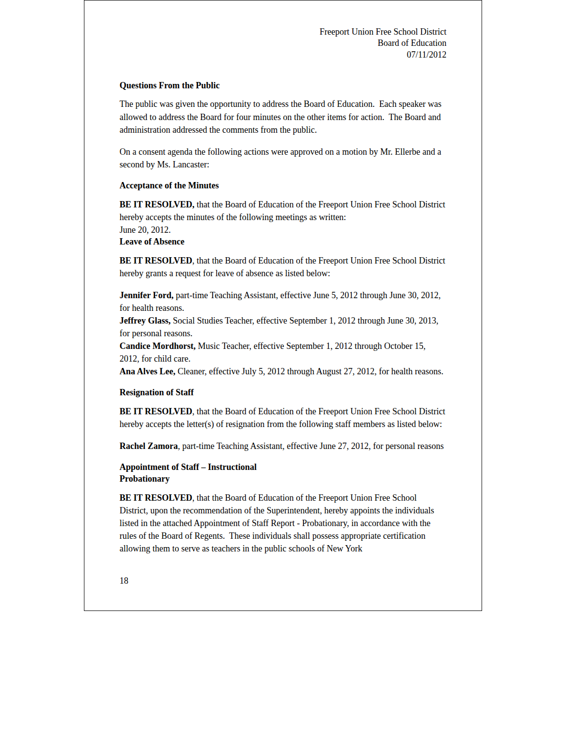Freeport Union Free School District
Board of Education
07/11/2012
Questions From the Public
The public was given the opportunity to address the Board of Education. Each speaker was allowed to address the Board for four minutes on the other items for action. The Board and administration addressed the comments from the public.
On a consent agenda the following actions were approved on a motion by Mr. Ellerbe and a second by Ms. Lancaster:
Acceptance of the Minutes
BE IT RESOLVED, that the Board of Education of the Freeport Union Free School District hereby accepts the minutes of the following meetings as written:
June 20, 2012.
Leave of Absence
BE IT RESOLVED, that the Board of Education of the Freeport Union Free School District hereby grants a request for leave of absence as listed below:
Jennifer Ford, part-time Teaching Assistant, effective June 5, 2012 through June 30, 2012, for health reasons.
Jeffrey Glass, Social Studies Teacher, effective September 1, 2012 through June 30, 2013, for personal reasons.
Candice Mordhorst, Music Teacher, effective September 1, 2012 through October 15, 2012, for child care.
Ana Alves Lee, Cleaner, effective July 5, 2012 through August 27, 2012, for health reasons.
Resignation of Staff
BE IT RESOLVED, that the Board of Education of the Freeport Union Free School District hereby accepts the letter(s) of resignation from the following staff members as listed below:
Rachel Zamora, part-time Teaching Assistant, effective June 27, 2012, for personal reasons
Appointment of Staff – Instructional
Probationary
BE IT RESOLVED, that the Board of Education of the Freeport Union Free School District, upon the recommendation of the Superintendent, hereby appoints the individuals listed in the attached Appointment of Staff Report - Probationary, in accordance with the rules of the Board of Regents. These individuals shall possess appropriate certification allowing them to serve as teachers in the public schools of New York
18